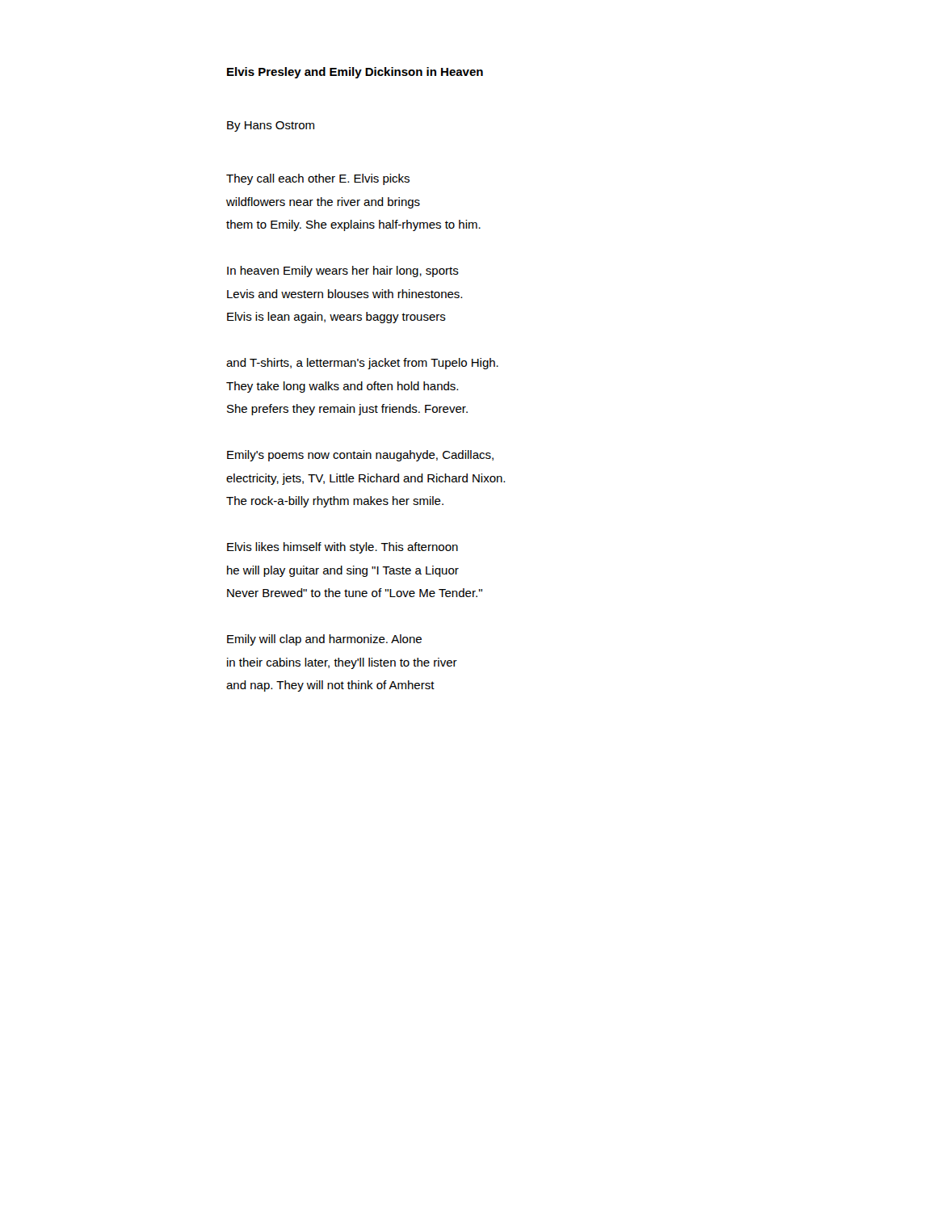Elvis Presley and Emily Dickinson in Heaven
By Hans Ostrom
They call each other E. Elvis picks
wildflowers near the river and brings
them to Emily. She explains half-rhymes to him.
In heaven Emily wears her hair long, sports
Levis and western blouses with rhinestones.
Elvis is lean again, wears baggy trousers
and T-shirts, a letterman's jacket from Tupelo High.
They take long walks and often hold hands.
She prefers they remain just friends. Forever.
Emily's poems now contain naugahyde, Cadillacs,
electricity, jets, TV, Little Richard and Richard Nixon.
The rock-a-billy rhythm makes her smile.
Elvis likes himself with style. This afternoon
he will play guitar and sing "I Taste a Liquor
Never Brewed" to the tune of "Love Me Tender."
Emily will clap and harmonize. Alone
in their cabins later, they'll listen to the river
and nap. They will not think of Amherst